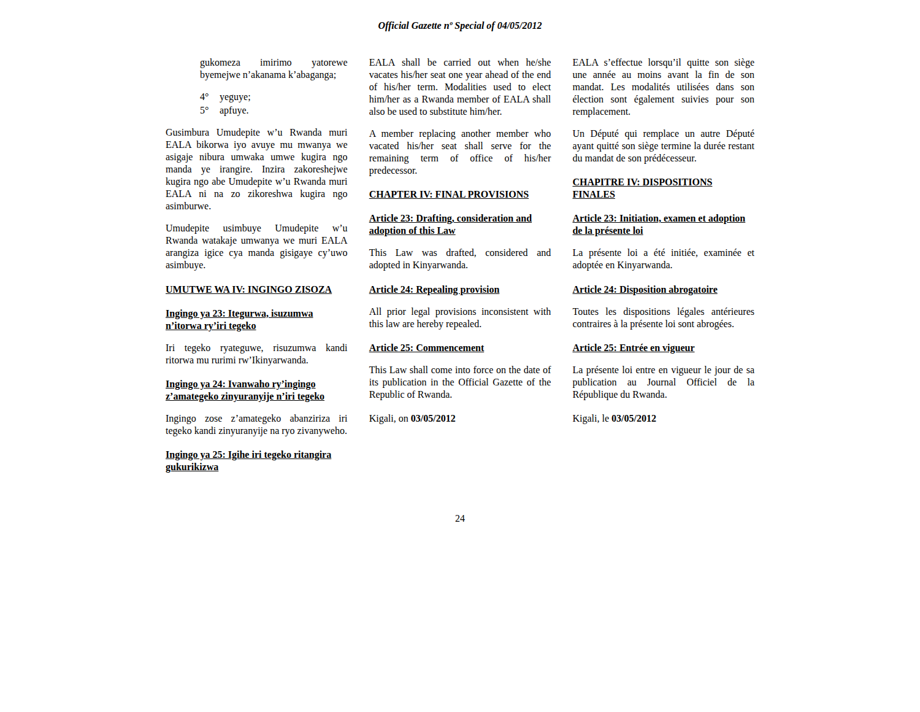Official Gazette nº Special of 04/05/2012
gukomeza imirimo yatorewe byemejwe n’akanama k’abaganga;
4°yeguye;
5°apfuye.
Gusimbura Umudepite w’u Rwanda muri EALA bikorwa iyo avuye mu mwanya we asigaje nibura umwaka umwe kugira ngo manda ye irangire. Inzira zakoreshejwe kugira ngo abe Umudepite w’u Rwanda muri EALA ni na zo zikoreshwa kugira ngo asimburwe.
Umudepite usimbuye Umudepite w’u Rwanda watakaje umwanya we muri EALA arangiza igice cya manda gisigaye cy’uwo asimbuye.
UMUTWE WA IV: INGINGO ZISOZA
Ingingo ya 23: Itegurwa, isuzumwa n’itorwa ry’iri tegeko
Iri tegeko ryateguwe, risuzumwa kandi ritorwa mu rurimi rw’Ikinyarwanda.
Ingingo ya 24: Ivanwaho ry’ingingo z’amategeko zinyuranyije n’iri tegeko
Ingingo zose z’amategeko abanziriza iri tegeko kandi zinyuranyije na ryo zivanyweho.
Ingingo ya 25: Igihe iri tegeko ritangira gukurikizwa
EALA shall be carried out when he/she vacates his/her seat one year ahead of the end of his/her term. Modalities used to elect him/her as a Rwanda member of EALA shall also be used to substitute him/her.
A member replacing another member who vacated his/her seat shall serve for the remaining term of office of his/her predecessor.
CHAPTER IV: FINAL PROVISIONS
Article 23: Drafting, consideration and adoption of this Law
This Law was drafted, considered and adopted in Kinyarwanda.
Article 24: Repealing provision
All prior legal provisions inconsistent with this law are hereby repealed.
Article 25: Commencement
This Law shall come into force on the date of its publication in the Official Gazette of the Republic of Rwanda.
Kigali, on 03/05/2012
EALA s’effectue lorsqu’il quitte son siège une année au moins avant la fin de son mandat. Les modalités utilisées dans son élection sont également suivies pour son remplacement.
Un Député qui remplace un autre Député ayant quitté son siège termine la durée restant du mandat de son prédécesseur.
CHAPITRE IV: DISPOSITIONS FINALES
Article 23: Initiation, examen et adoption de la présente loi
La présente loi a été initiée, examinée et adoptée en Kinyarwanda.
Article 24: Disposition abrogatoire
Toutes les dispositions légales antérieures contraires à la présente loi sont abrogées.
Article 25: Entrée en vigueur
La présente loi entre en vigueur le jour de sa publication au Journal Officiel de la République du Rwanda.
Kigali, le 03/05/2012
24